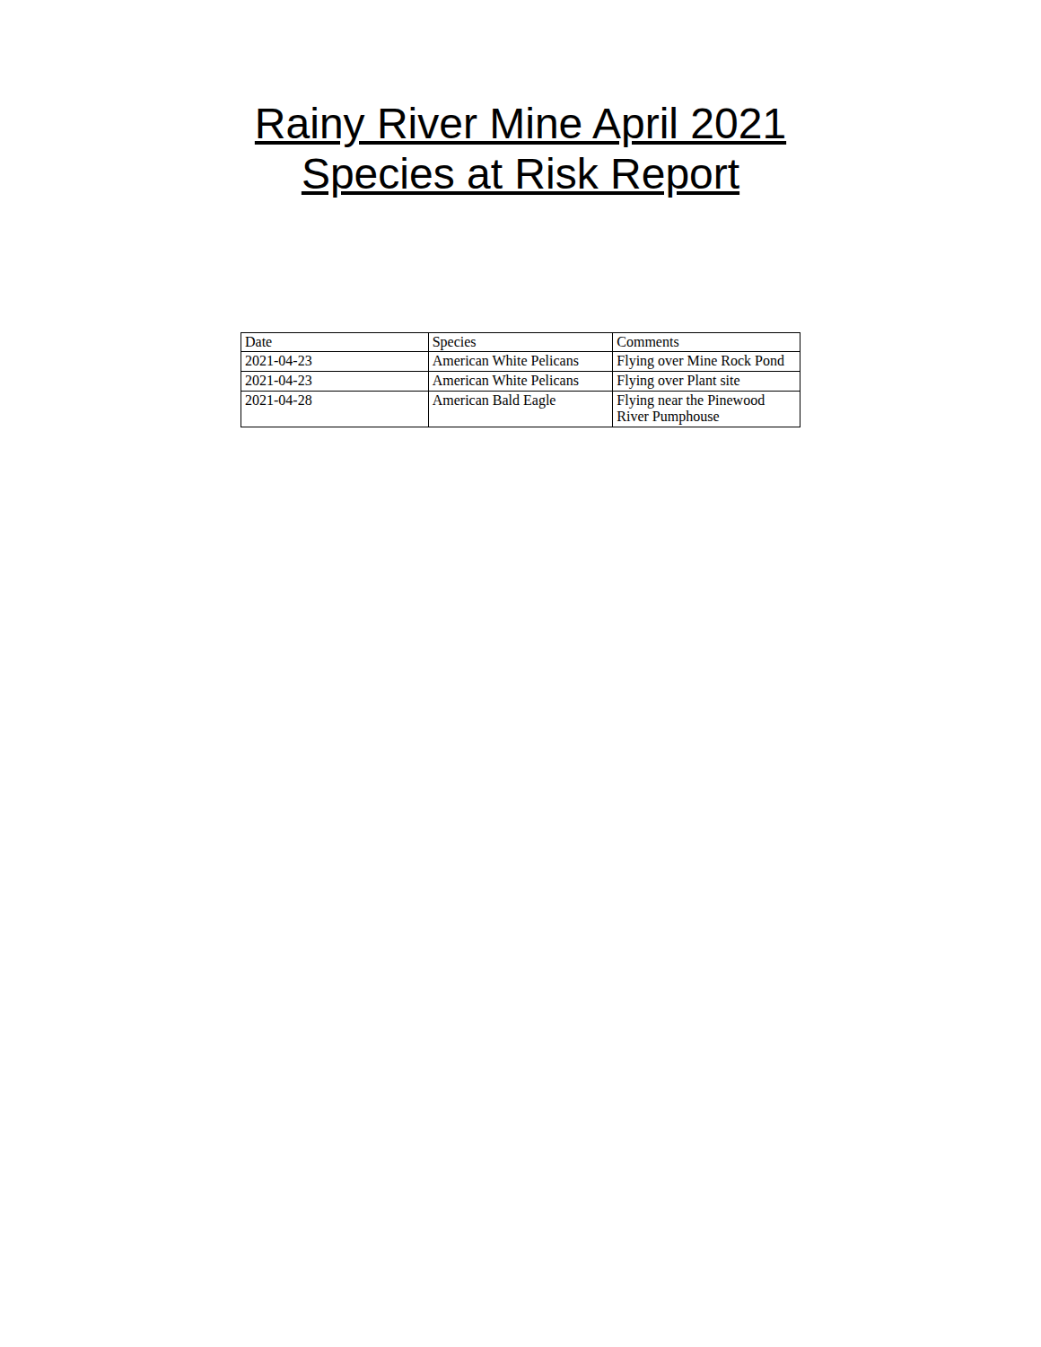Rainy River Mine April 2021 Species at Risk Report
| Date | Species | Comments |
| 2021-04-23 | American White Pelicans | Flying over Mine Rock Pond |
| 2021-04-23 | American White Pelicans | Flying over Plant site |
| 2021-04-28 | American Bald Eagle | Flying near the Pinewood River Pumphouse |